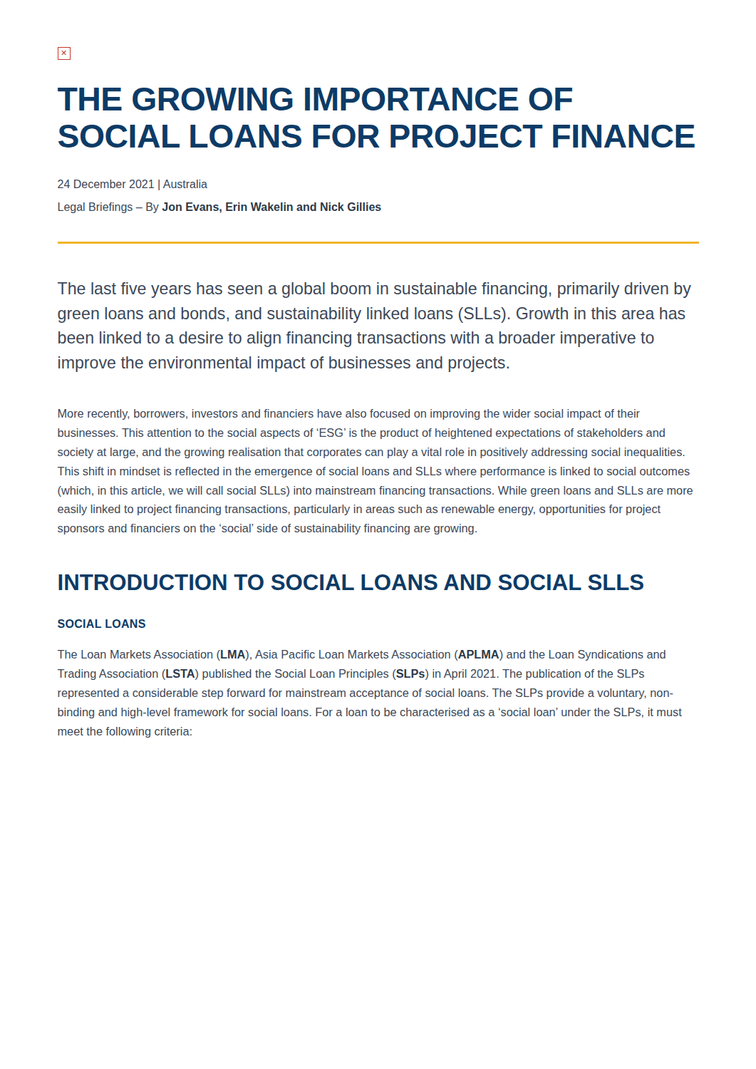✕
The Growing Importance of Social Loans for Project Finance
24 December 2021 | Australia
Legal Briefings – By Jon Evans, Erin Wakelin and Nick Gillies
The last five years has seen a global boom in sustainable financing, primarily driven by green loans and bonds, and sustainability linked loans (SLLs). Growth in this area has been linked to a desire to align financing transactions with a broader imperative to improve the environmental impact of businesses and projects.
More recently, borrowers, investors and financiers have also focused on improving the wider social impact of their businesses. This attention to the social aspects of ‘ESG’ is the product of heightened expectations of stakeholders and society at large, and the growing realisation that corporates can play a vital role in positively addressing social inequalities. This shift in mindset is reflected in the emergence of social loans and SLLs where performance is linked to social outcomes (which, in this article, we will call social SLLs) into mainstream financing transactions. While green loans and SLLs are more easily linked to project financing transactions, particularly in areas such as renewable energy, opportunities for project sponsors and financiers on the ‘social’ side of sustainability financing are growing.
Introduction to social loans and social SLLs
Social loans
The Loan Markets Association (LMA), Asia Pacific Loan Markets Association (APLMA) and the Loan Syndications and Trading Association (LSTA) published the Social Loan Principles (SLPs) in April 2021. The publication of the SLPs represented a considerable step forward for mainstream acceptance of social loans. The SLPs provide a voluntary, non-binding and high-level framework for social loans. For a loan to be characterised as a ‘social loan’ under the SLPs, it must meet the following criteria: